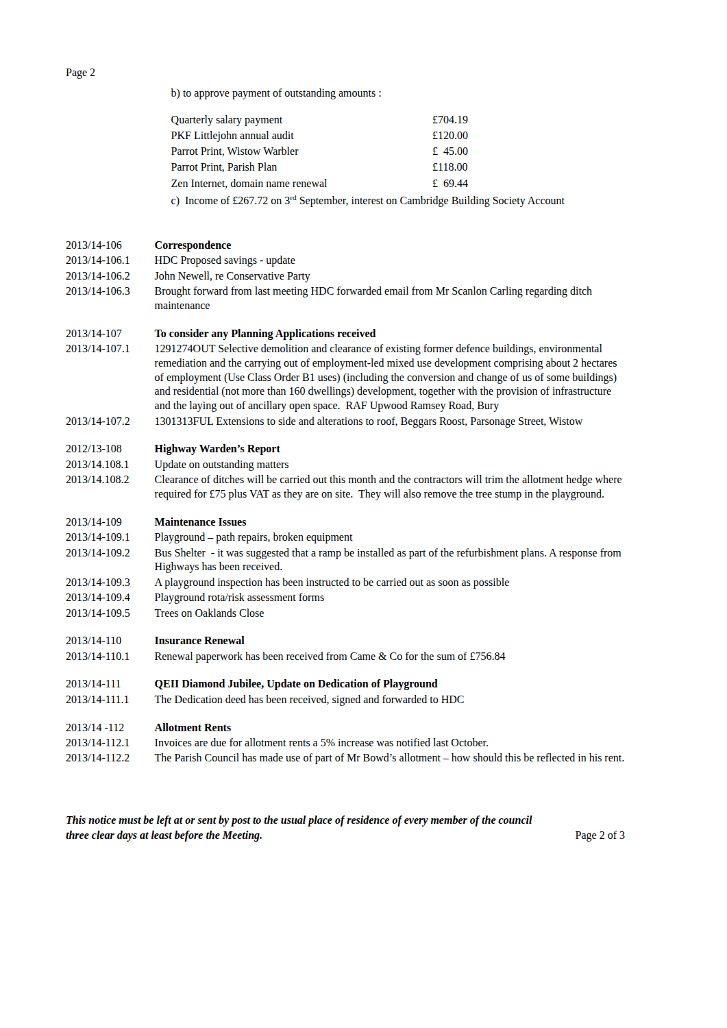Page 2
b) to approve payment of outstanding amounts :
| Quarterly salary payment | £704.19 |
| PKF Littlejohn annual audit | £120.00 |
| Parrot Print, Wistow Warbler | £ 45.00 |
| Parrot Print, Parish Plan | £118.00 |
| Zen Internet, domain name renewal | £ 69.44 |
c) Income of £267.72 on 3rd September, interest on Cambridge Building Society Account
| 2013/14-106 | Correspondence |
| 2013/14-106.1 | HDC Proposed savings - update |
| 2013/14-106.2 | John Newell, re Conservative Party |
| 2013/14-106.3 | Brought forward from last meeting HDC forwarded email from Mr Scanlon Carling regarding ditch maintenance |
| 2013/14-107 | To consider any Planning Applications received |
| 2013/14-107.1 | 1291274OUT Selective demolition and clearance of existing former defence buildings, environmental remediation and the carrying out of employment-led mixed use development comprising about 2 hectares of employment (Use Class Order B1 uses) (including the conversion and change of us of some buildings) and residential (not more than 160 dwellings) development, together with the provision of infrastructure and the laying out of ancillary open space. RAF Upwood Ramsey Road, Bury |
| 2013/14-107.2 | 1301313FUL Extensions to side and alterations to roof, Beggars Roost, Parsonage Street, Wistow |
| 2012/13-108 | Highway Warden’s Report |
| 2013/14.108.1 | Update on outstanding matters |
| 2013/14.108.2 | Clearance of ditches will be carried out this month and the contractors will trim the allotment hedge where required for £75 plus VAT as they are on site. They will also remove the tree stump in the playground. |
| 2013/14-109 | Maintenance Issues |
| 2013/14-109.1 | Playground – path repairs, broken equipment |
| 2013/14-109.2 | Bus Shelter - it was suggested that a ramp be installed as part of the refurbishment plans. A response from Highways has been received. |
| 2013/14-109.3 | A playground inspection has been instructed to be carried out as soon as possible |
| 2013/14-109.4 | Playground rota/risk assessment forms |
| 2013/14-109.5 | Trees on Oaklands Close |
| 2013/14-110 | Insurance Renewal |
| 2013/14-110.1 | Renewal paperwork has been received from Came & Co for the sum of £756.84 |
| 2013/14-111 | QEII Diamond Jubilee, Update on Dedication of Playground |
| 2013/14-111.1 | The Dedication deed has been received, signed and forwarded to HDC |
| 2013/14 -112 | Allotment Rents |
| 2013/14-112.1 | Invoices are due for allotment rents a 5% increase was notified last October. |
| 2013/14-112.2 | The Parish Council has made use of part of Mr Bowd’s allotment – how should this be reflected in his rent. |
This notice must be left at or sent by post to the usual place of residence of every member of the council
three clear days at least before the Meeting.Page 2 of 3